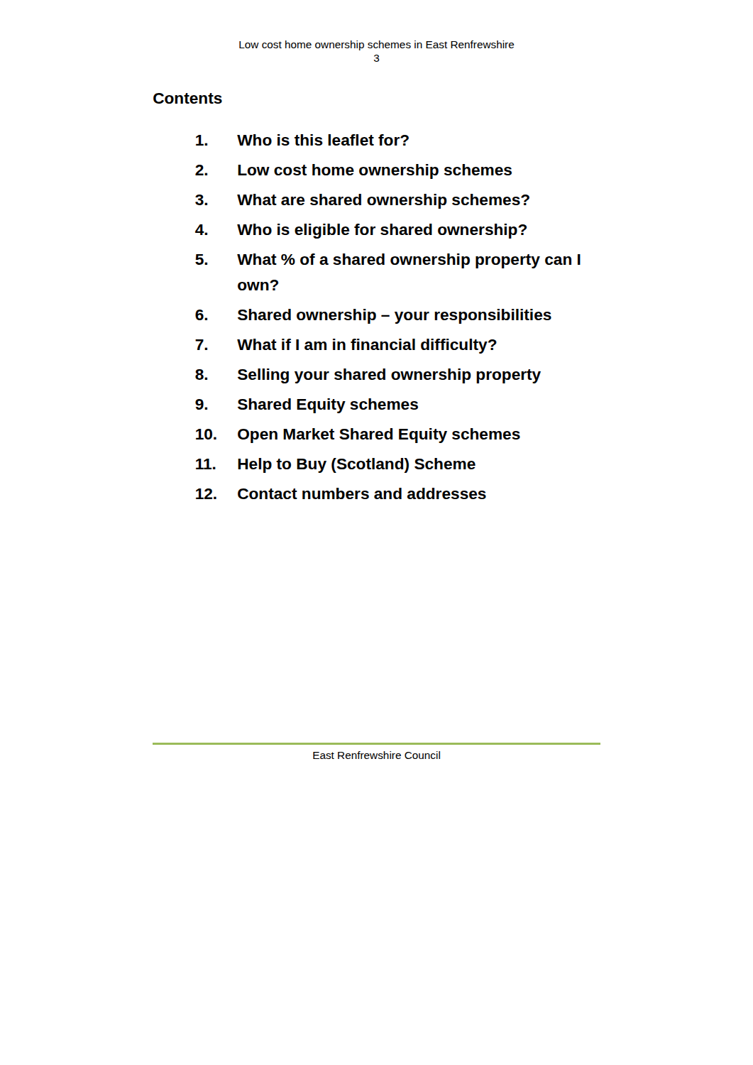Low cost home ownership schemes in East Renfrewshire 3
Contents
1. Who is this leaflet for?
2. Low cost home ownership schemes
3. What are shared ownership schemes?
4. Who is eligible for shared ownership?
5. What % of a shared ownership property can I own?
6. Shared ownership – your responsibilities
7. What if I am in financial difficulty?
8. Selling your shared ownership property
9. Shared Equity schemes
10. Open Market Shared Equity schemes
11. Help to Buy (Scotland) Scheme
12. Contact numbers and addresses
East Renfrewshire Council